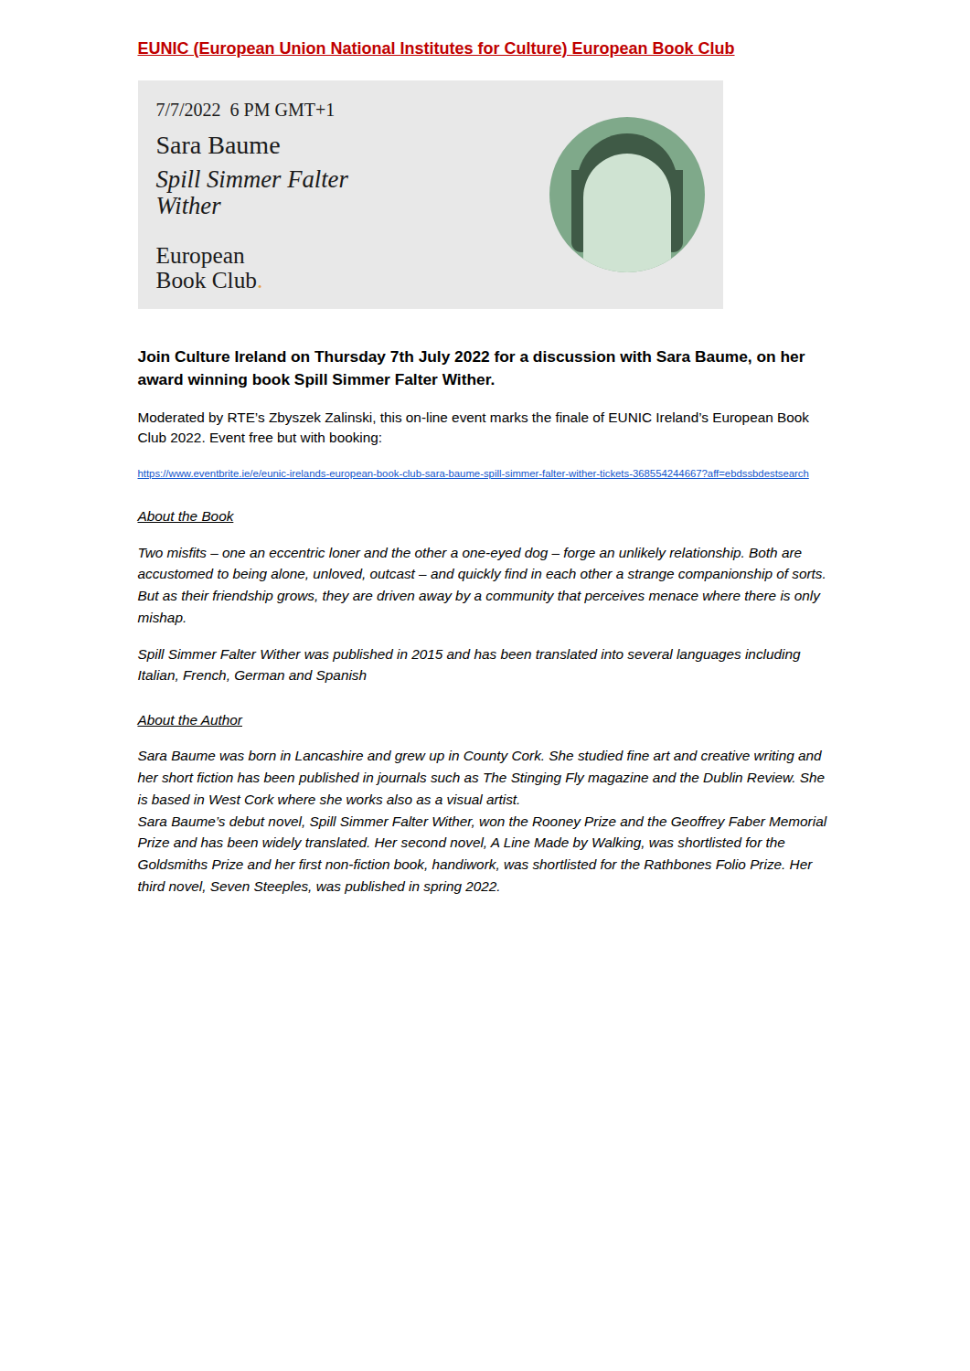EUNIC (European Union National Institutes for Culture) European Book Club
7/7/2022 6 PM GMT+1
Sara Baume
Spill Simmer Falter
Wither
European
Book Club.
Join Culture Ireland on Thursday 7th July 2022 for a discussion with Sara Baume, on her award winning book Spill Simmer Falter Wither.
Moderated by RTE’s Zbyszek Zalinski, this on-line event marks the finale of EUNIC Ireland’s European Book Club 2022. Event free but with booking:
https://www.eventbrite.ie/e/eunic-irelands-european-book-club-sara-baume-spill-simmer-falter-wither-tickets-368554244667?aff=ebdssbdestsearch
About the Book
Two misfits – one an eccentric loner and the other a one-eyed dog – forge an unlikely relationship. Both are accustomed to being alone, unloved, outcast – and quickly find in each other a strange companionship of sorts. But as their friendship grows, they are driven away by a community that perceives menace where there is only mishap.
Spill Simmer Falter Wither was published in 2015 and has been translated into several languages including Italian, French, German and Spanish
About the Author
Sara Baume was born in Lancashire and grew up in County Cork. She studied fine art and creative writing and her short fiction has been published in journals such as The Stinging Fly magazine and the Dublin Review. She is based in West Cork where she works also as a visual artist.
Sara Baume’s debut novel, Spill Simmer Falter Wither, won the Rooney Prize and the Geoffrey Faber Memorial Prize and has been widely translated. Her second novel, A Line Made by Walking, was shortlisted for the Goldsmiths Prize and her first non-fiction book, handiwork, was shortlisted for the Rathbones Folio Prize. Her third novel, Seven Steeples, was published in spring 2022.